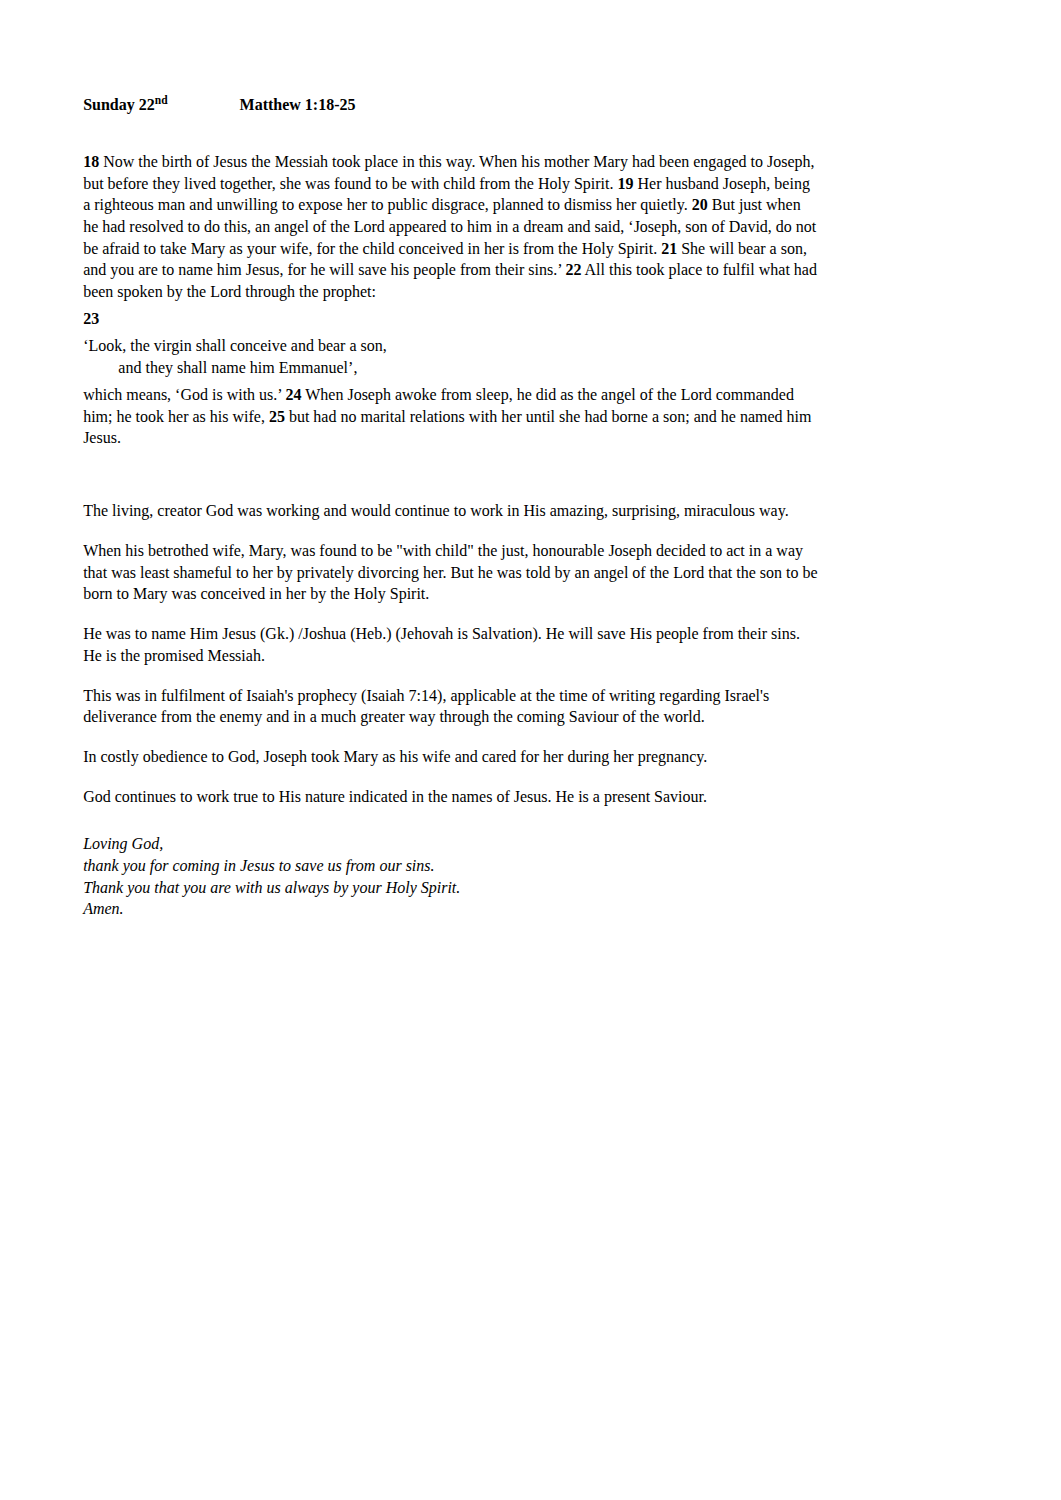Sunday 22ndMatthew 1:18-25
18 Now the birth of Jesus the Messiah took place in this way. When his mother Mary had been engaged to Joseph, but before they lived together, she was found to be with child from the Holy Spirit. 19 Her husband Joseph, being a righteous man and unwilling to expose her to public disgrace, planned to dismiss her quietly. 20 But just when he had resolved to do this, an angel of the Lord appeared to him in a dream and said, ‘Joseph, son of David, do not be afraid to take Mary as your wife, for the child conceived in her is from the Holy Spirit. 21 She will bear a son, and you are to name him Jesus, for he will save his people from their sins.’ 22 All this took place to fulfil what had been spoken by the Lord through the prophet:
23
‘Look, the virgin shall conceive and bear a son, and they shall name him Emmanuel’,
which means, ‘God is with us.’ 24 When Joseph awoke from sleep, he did as the angel of the Lord commanded him; he took her as his wife, 25 but had no marital relations with her until she had borne a son; and he named him Jesus.
The living, creator God was working and would continue to work in His amazing, surprising, miraculous way.
When his betrothed wife, Mary, was found to be "with child" the just, honourable Joseph decided to act in a way that was least shameful to her by privately divorcing her. But he was told by an angel of the Lord that the son to be born to Mary was conceived in her by the Holy Spirit.
He was to name Him Jesus (Gk.) /Joshua (Heb.) (Jehovah is Salvation). He will save His people from their sins. He is the promised Messiah.
This was in fulfilment of Isaiah's prophecy (Isaiah 7:14), applicable at the time of writing regarding Israel's deliverance from the enemy and in a much greater way through the coming Saviour of the world.
In costly obedience to God, Joseph took Mary as his wife and cared for her during her pregnancy.
God continues to work true to His nature indicated in the names of Jesus. He is a present Saviour.
Loving God,
thank you for coming in Jesus to save us from our sins.
Thank you that you are with us always by your Holy Spirit.
Amen.